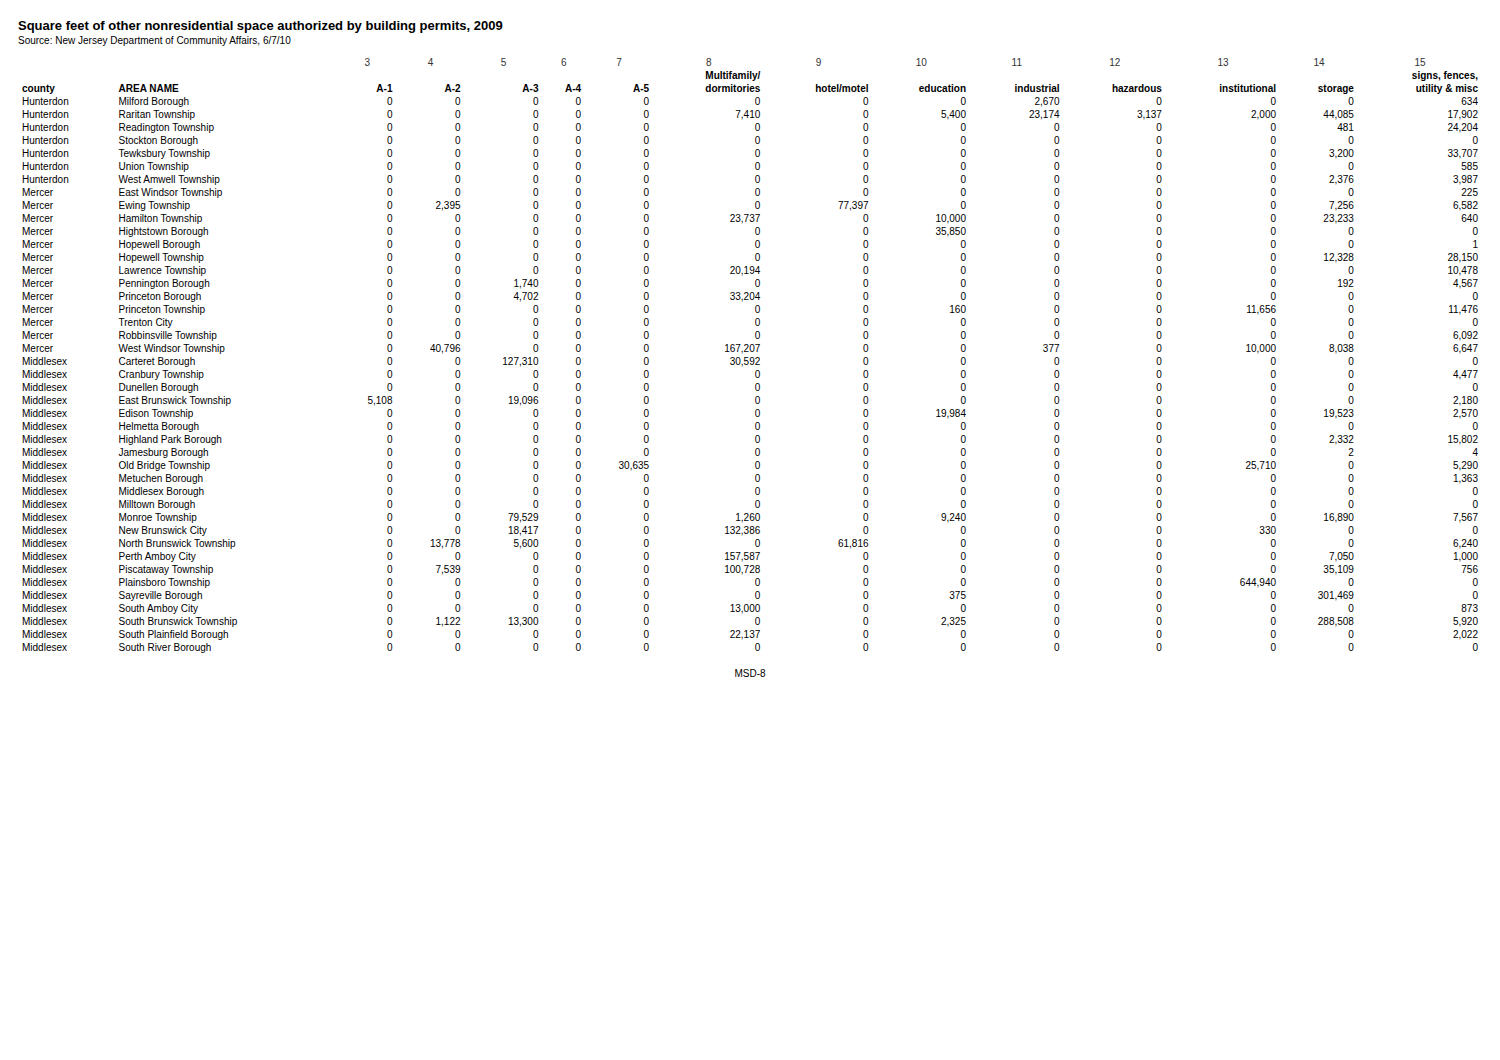Square feet of other nonresidential space authorized by building permits, 2009
Source: New Jersey Department of Community Affairs, 6/7/10
| | | 3 | 4 | 5 | 6 | 7 | 8 | 9 | 10 | 11 | 12 | 13 | 14 | 15 |
| --- | --- | --- | --- | --- | --- | --- | --- | --- | --- | --- | --- | --- | --- | --- |
| | | | | | | | Multifamily/ | | | | | | signs, fences, |
| county | AREA NAME | A-1 | A-2 | A-3 | A-4 | A-5 | dormitories | hotel/motel | education | industrial | hazardous | institutional | storage | utility & misc |
| Hunterdon | Milford Borough | 0 | 0 | 0 | 0 | 0 | 0 | 0 | 0 | 2,670 | 0 | 0 | 0 | 634 |
| Hunterdon | Raritan Township | 0 | 0 | 0 | 0 | 0 | 7,410 | 0 | 5,400 | 23,174 | 3,137 | 2,000 | 44,085 | 17,902 |
| Hunterdon | Readington Township | 0 | 0 | 0 | 0 | 0 | 0 | 0 | 0 | 0 | 0 | 0 | 481 | 24,204 |
| Hunterdon | Stockton Borough | 0 | 0 | 0 | 0 | 0 | 0 | 0 | 0 | 0 | 0 | 0 | 0 | 0 |
| Hunterdon | Tewksbury Township | 0 | 0 | 0 | 0 | 0 | 0 | 0 | 0 | 0 | 0 | 0 | 3,200 | 33,707 |
| Hunterdon | Union Township | 0 | 0 | 0 | 0 | 0 | 0 | 0 | 0 | 0 | 0 | 0 | 0 | 585 |
| Hunterdon | West Amwell Township | 0 | 0 | 0 | 0 | 0 | 0 | 0 | 0 | 0 | 0 | 0 | 2,376 | 3,987 |
| Mercer | East Windsor Township | 0 | 0 | 0 | 0 | 0 | 0 | 0 | 0 | 0 | 0 | 0 | 0 | 225 |
| Mercer | Ewing Township | 0 | 2,395 | 0 | 0 | 0 | 0 | 77,397 | 0 | 0 | 0 | 0 | 7,256 | 6,582 |
| Mercer | Hamilton Township | 0 | 0 | 0 | 0 | 0 | 23,737 | 0 | 10,000 | 0 | 0 | 0 | 23,233 | 640 |
| Mercer | Hightstown Borough | 0 | 0 | 0 | 0 | 0 | 0 | 0 | 35,850 | 0 | 0 | 0 | 0 | 0 |
| Mercer | Hopewell Borough | 0 | 0 | 0 | 0 | 0 | 0 | 0 | 0 | 0 | 0 | 0 | 0 | 1 |
| Mercer | Hopewell Township | 0 | 0 | 0 | 0 | 0 | 0 | 0 | 0 | 0 | 0 | 0 | 12,328 | 28,150 |
| Mercer | Lawrence Township | 0 | 0 | 0 | 0 | 0 | 20,194 | 0 | 0 | 0 | 0 | 0 | 0 | 10,478 |
| Mercer | Pennington Borough | 0 | 0 | 1,740 | 0 | 0 | 0 | 0 | 0 | 0 | 0 | 0 | 192 | 4,567 |
| Mercer | Princeton Borough | 0 | 0 | 4,702 | 0 | 0 | 33,204 | 0 | 0 | 0 | 0 | 0 | 0 | 0 |
| Mercer | Princeton Township | 0 | 0 | 0 | 0 | 0 | 0 | 0 | 160 | 0 | 0 | 11,656 | 0 | 11,476 |
| Mercer | Trenton City | 0 | 0 | 0 | 0 | 0 | 0 | 0 | 0 | 0 | 0 | 0 | 0 | 0 |
| Mercer | Robbinsville Township | 0 | 0 | 0 | 0 | 0 | 0 | 0 | 0 | 0 | 0 | 0 | 0 | 6,092 |
| Mercer | West Windsor Township | 0 | 40,796 | 0 | 0 | 0 | 167,207 | 0 | 0 | 377 | 0 | 10,000 | 8,038 | 6,647 |
| Middlesex | Carteret Borough | 0 | 0 | 127,310 | 0 | 0 | 30,592 | 0 | 0 | 0 | 0 | 0 | 0 | 0 |
| Middlesex | Cranbury Township | 0 | 0 | 0 | 0 | 0 | 0 | 0 | 0 | 0 | 0 | 0 | 0 | 4,477 |
| Middlesex | Dunellen Borough | 0 | 0 | 0 | 0 | 0 | 0 | 0 | 0 | 0 | 0 | 0 | 0 | 0 |
| Middlesex | East Brunswick Township | 5,108 | 0 | 19,096 | 0 | 0 | 0 | 0 | 0 | 0 | 0 | 0 | 0 | 2,180 |
| Middlesex | Edison Township | 0 | 0 | 0 | 0 | 0 | 0 | 0 | 19,984 | 0 | 0 | 0 | 19,523 | 2,570 |
| Middlesex | Helmetta Borough | 0 | 0 | 0 | 0 | 0 | 0 | 0 | 0 | 0 | 0 | 0 | 0 | 0 |
| Middlesex | Highland Park Borough | 0 | 0 | 0 | 0 | 0 | 0 | 0 | 0 | 0 | 0 | 0 | 2,332 | 15,802 |
| Middlesex | Jamesburg Borough | 0 | 0 | 0 | 0 | 0 | 0 | 0 | 0 | 0 | 0 | 0 | 2 | 4 |
| Middlesex | Old Bridge Township | 0 | 0 | 0 | 0 | 30,635 | 0 | 0 | 0 | 0 | 0 | 25,710 | 0 | 5,290 |
| Middlesex | Metuchen Borough | 0 | 0 | 0 | 0 | 0 | 0 | 0 | 0 | 0 | 0 | 0 | 0 | 1,363 |
| Middlesex | Middlesex Borough | 0 | 0 | 0 | 0 | 0 | 0 | 0 | 0 | 0 | 0 | 0 | 0 | 0 |
| Middlesex | Milltown Borough | 0 | 0 | 0 | 0 | 0 | 0 | 0 | 0 | 0 | 0 | 0 | 0 | 0 |
| Middlesex | Monroe Township | 0 | 0 | 79,529 | 0 | 0 | 1,260 | 0 | 9,240 | 0 | 0 | 0 | 16,890 | 7,567 |
| Middlesex | New Brunswick City | 0 | 0 | 18,417 | 0 | 0 | 132,386 | 0 | 0 | 0 | 0 | 330 | 0 | 0 |
| Middlesex | North Brunswick Township | 0 | 13,778 | 5,600 | 0 | 0 | 0 | 61,816 | 0 | 0 | 0 | 0 | 0 | 6,240 |
| Middlesex | Perth Amboy City | 0 | 0 | 0 | 0 | 0 | 157,587 | 0 | 0 | 0 | 0 | 0 | 7,050 | 1,000 |
| Middlesex | Piscataway Township | 0 | 7,539 | 0 | 0 | 0 | 100,728 | 0 | 0 | 0 | 0 | 0 | 35,109 | 756 |
| Middlesex | Plainsboro Township | 0 | 0 | 0 | 0 | 0 | 0 | 0 | 0 | 0 | 0 | 644,940 | 0 | 0 |
| Middlesex | Sayreville Borough | 0 | 0 | 0 | 0 | 0 | 0 | 0 | 375 | 0 | 0 | 0 | 301,469 | 0 |
| Middlesex | South Amboy City | 0 | 0 | 0 | 0 | 0 | 13,000 | 0 | 0 | 0 | 0 | 0 | 0 | 873 |
| Middlesex | South Brunswick Township | 0 | 1,122 | 13,300 | 0 | 0 | 0 | 0 | 2,325 | 0 | 0 | 0 | 288,508 | 5,920 |
| Middlesex | South Plainfield Borough | 0 | 0 | 0 | 0 | 0 | 22,137 | 0 | 0 | 0 | 0 | 0 | 0 | 2,022 |
| Middlesex | South River Borough | 0 | 0 | 0 | 0 | 0 | 0 | 0 | 0 | 0 | 0 | 0 | 0 | 0 |
MSD-8